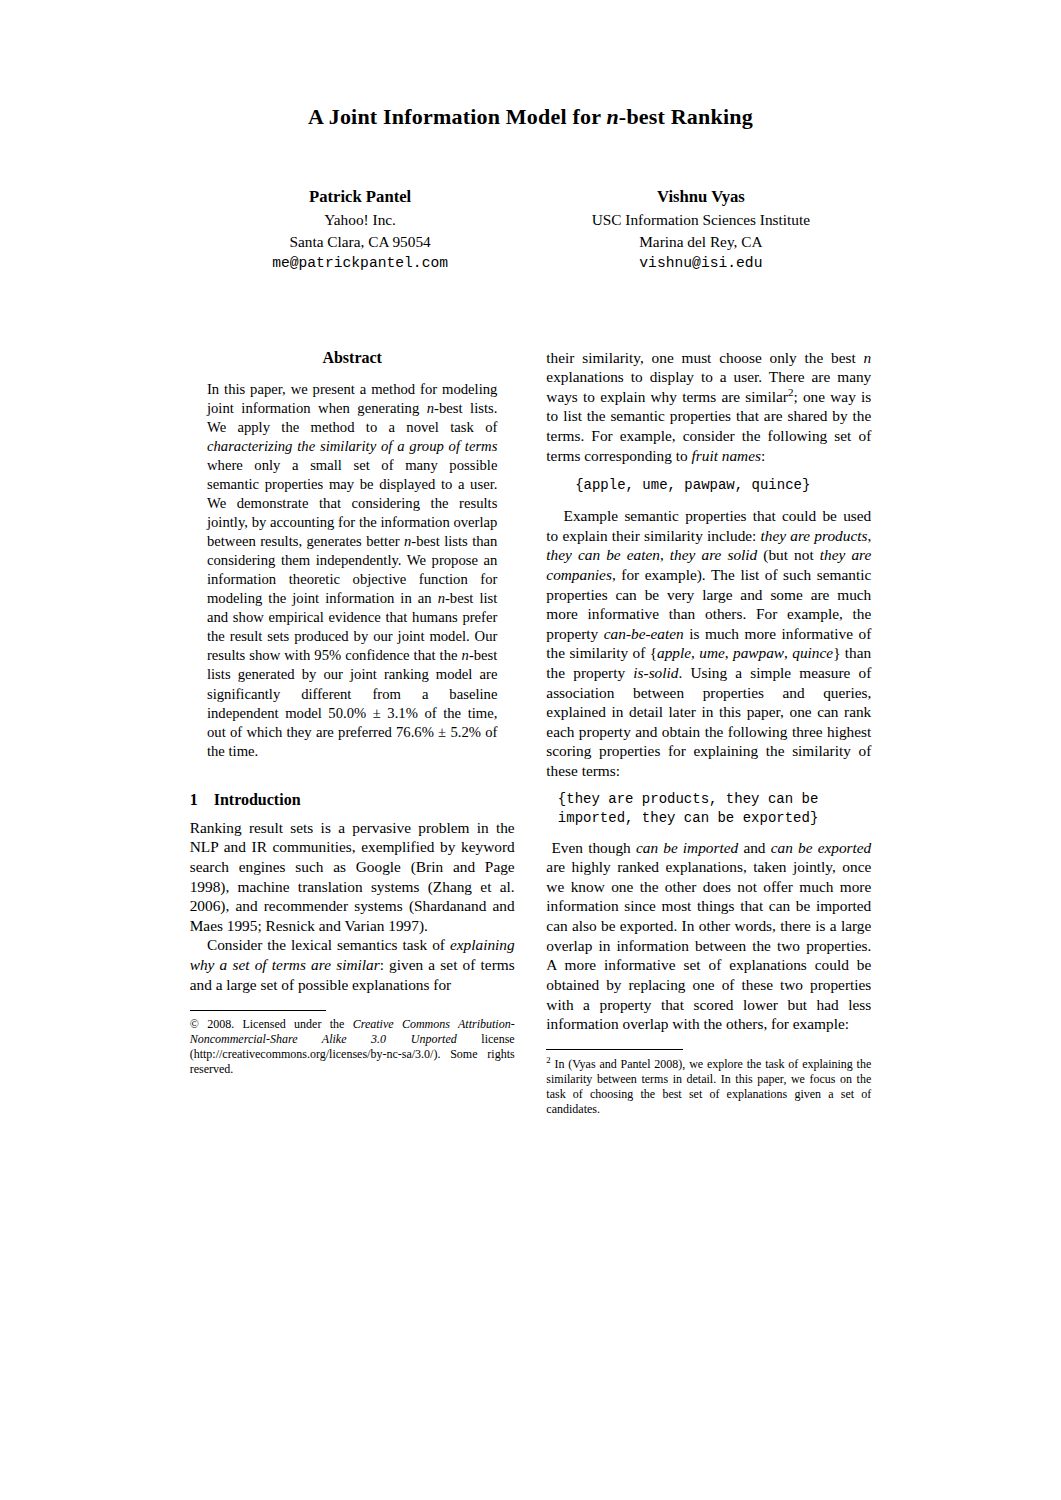A Joint Information Model for n-best Ranking
| Patrick Pantel Yahoo! Inc. Santa Clara, CA 95054 me@patrickpantel.com | Vishnu Vyas USC Information Sciences Institute Marina del Rey, CA vishnu@isi.edu |
Abstract
In this paper, we present a method for modeling joint information when generating n-best lists. We apply the method to a novel task of characterizing the similarity of a group of terms where only a small set of many possible semantic properties may be displayed to a user. We demonstrate that considering the results jointly, by accounting for the information overlap between results, generates better n-best lists than considering them independently. We propose an information theoretic objective function for modeling the joint information in an n-best list and show empirical evidence that humans prefer the result sets produced by our joint model. Our results show with 95% confidence that the n-best lists generated by our joint ranking model are significantly different from a baseline independent model 50.0% ± 3.1% of the time, out of which they are preferred 76.6% ± 5.2% of the time.
1 Introduction
Ranking result sets is a pervasive problem in the NLP and IR communities, exemplified by keyword search engines such as Google (Brin and Page 1998), machine translation systems (Zhang et al. 2006), and recommender systems (Shardanand and Maes 1995; Resnick and Varian 1997).
Consider the lexical semantics task of explaining why a set of terms are similar: given a set of terms and a large set of possible explanations for
© 2008. Licensed under the Creative Commons Attribution-Noncommercial-Share Alike 3.0 Unported license (http://creativecommons.org/licenses/by-nc-sa/3.0/). Some rights reserved.
their similarity, one must choose only the best n explanations to display to a user. There are many ways to explain why terms are similar2; one way is to list the semantic properties that are shared by the terms. For example, consider the following set of terms corresponding to fruit names:
{apple, ume, pawpaw, quince}
Example semantic properties that could be used to explain their similarity include: they are products, they can be eaten, they are solid (but not they are companies, for example). The list of such semantic properties can be very large and some are much more informative than others. For example, the property can-be-eaten is much more informative of the similarity of {apple, ume, pawpaw, quince} than the property is-solid. Using a simple measure of association between properties and queries, explained in detail later in this paper, one can rank each property and obtain the following three highest scoring properties for explaining the similarity of these terms:
{they are products, they can be
imported, they can be exported}
Even though can be imported and can be exported are highly ranked explanations, taken jointly, once we know one the other does not offer much more information since most things that can be imported can also be exported. In other words, there is a large overlap in information between the two properties. A more informative set of explanations could be obtained by replacing one of these two properties with a property that scored lower but had less information overlap with the others, for example:
2 In (Vyas and Pantel 2008), we explore the task of explaining the similarity between terms in detail. In this paper, we focus on the task of choosing the best set of explanations given a set of candidates.